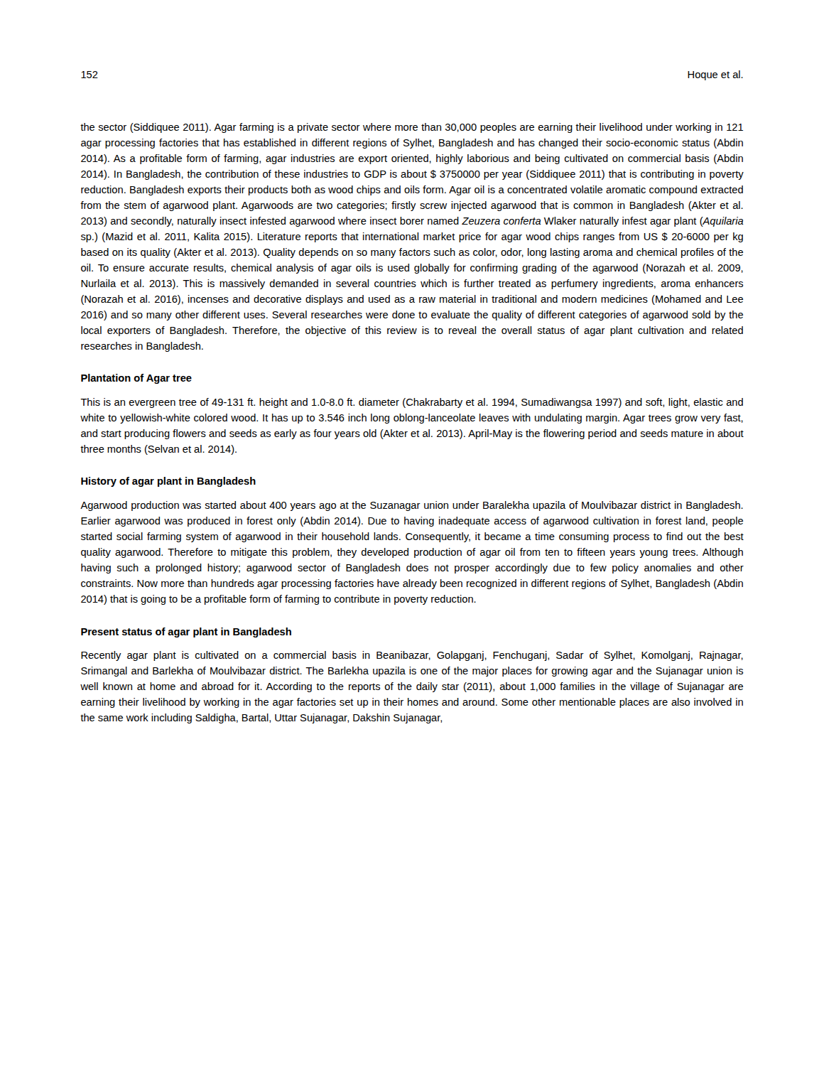152 Hoque et al.
the sector (Siddiquee 2011). Agar farming is a private sector where more than 30,000 peoples are earning their livelihood under working in 121 agar processing factories that has established in different regions of Sylhet, Bangladesh and has changed their socio-economic status (Abdin 2014). As a profitable form of farming, agar industries are export oriented, highly laborious and being cultivated on commercial basis (Abdin 2014). In Bangladesh, the contribution of these industries to GDP is about $ 3750000 per year (Siddiquee 2011) that is contributing in poverty reduction. Bangladesh exports their products both as wood chips and oils form. Agar oil is a concentrated volatile aromatic compound extracted from the stem of agarwood plant. Agarwoods are two categories; firstly screw injected agarwood that is common in Bangladesh (Akter et al. 2013) and secondly, naturally insect infested agarwood where insect borer named Zeuzera conferta Wlaker naturally infest agar plant (Aquilaria sp.) (Mazid et al. 2011, Kalita 2015). Literature reports that international market price for agar wood chips ranges from US $ 20-6000 per kg based on its quality (Akter et al. 2013). Quality depends on so many factors such as color, odor, long lasting aroma and chemical profiles of the oil. To ensure accurate results, chemical analysis of agar oils is used globally for confirming grading of the agarwood (Norazah et al. 2009, Nurlaila et al. 2013). This is massively demanded in several countries which is further treated as perfumery ingredients, aroma enhancers (Norazah et al. 2016), incenses and decorative displays and used as a raw material in traditional and modern medicines (Mohamed and Lee 2016) and so many other different uses. Several researches were done to evaluate the quality of different categories of agarwood sold by the local exporters of Bangladesh. Therefore, the objective of this review is to reveal the overall status of agar plant cultivation and related researches in Bangladesh.
Plantation of Agar tree
This is an evergreen tree of 49-131 ft. height and 1.0-8.0 ft. diameter (Chakrabarty et al. 1994, Sumadiwangsa 1997) and soft, light, elastic and white to yellowish-white colored wood. It has up to 3.546 inch long oblong-lanceolate leaves with undulating margin. Agar trees grow very fast, and start producing flowers and seeds as early as four years old (Akter et al. 2013). April-May is the flowering period and seeds mature in about three months (Selvan et al. 2014).
History of agar plant in Bangladesh
Agarwood production was started about 400 years ago at the Suzanagar union under Baralekha upazila of Moulvibazar district in Bangladesh. Earlier agarwood was produced in forest only (Abdin 2014). Due to having inadequate access of agarwood cultivation in forest land, people started social farming system of agarwood in their household lands. Consequently, it became a time consuming process to find out the best quality agarwood. Therefore to mitigate this problem, they developed production of agar oil from ten to fifteen years young trees. Although having such a prolonged history; agarwood sector of Bangladesh does not prosper accordingly due to few policy anomalies and other constraints. Now more than hundreds agar processing factories have already been recognized in different regions of Sylhet, Bangladesh (Abdin 2014) that is going to be a profitable form of farming to contribute in poverty reduction.
Present status of agar plant in Bangladesh
Recently agar plant is cultivated on a commercial basis in Beanibazar, Golapganj, Fenchuganj, Sadar of Sylhet, Komolganj, Rajnagar, Srimangal and Barlekha of Moulvibazar district. The Barlekha upazila is one of the major places for growing agar and the Sujanagar union is well known at home and abroad for it. According to the reports of the daily star (2011), about 1,000 families in the village of Sujanagar are earning their livelihood by working in the agar factories set up in their homes and around. Some other mentionable places are also involved in the same work including Saldigha, Bartal, Uttar Sujanagar, Dakshin Sujanagar,